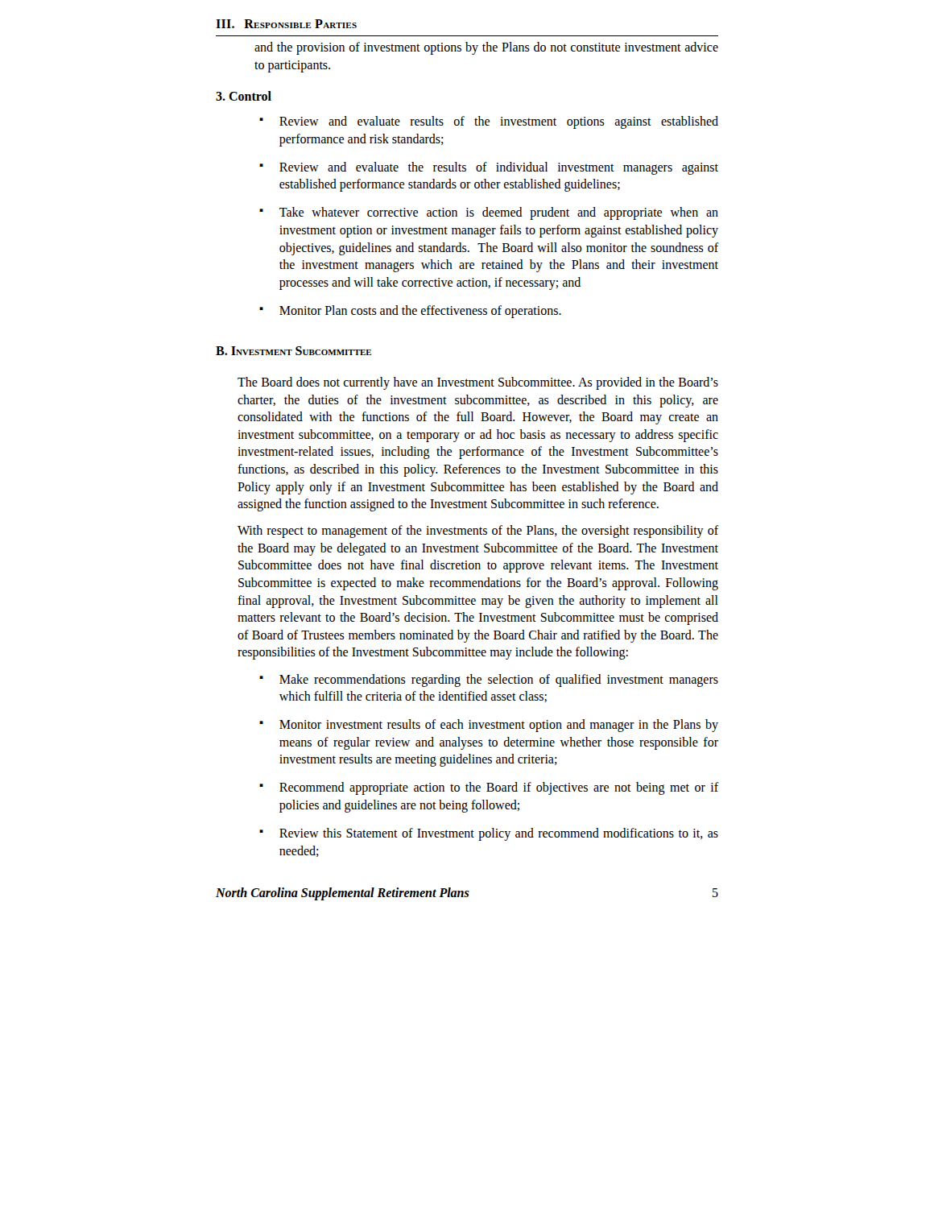III. Responsible Parties
and the provision of investment options by the Plans do not constitute investment advice to participants.
3. Control
Review and evaluate results of the investment options against established performance and risk standards;
Review and evaluate the results of individual investment managers against established performance standards or other established guidelines;
Take whatever corrective action is deemed prudent and appropriate when an investment option or investment manager fails to perform against established policy objectives, guidelines and standards. The Board will also monitor the soundness of the investment managers which are retained by the Plans and their investment processes and will take corrective action, if necessary; and
Monitor Plan costs and the effectiveness of operations.
B. Investment Subcommittee
The Board does not currently have an Investment Subcommittee. As provided in the Board’s charter, the duties of the investment subcommittee, as described in this policy, are consolidated with the functions of the full Board. However, the Board may create an investment subcommittee, on a temporary or ad hoc basis as necessary to address specific investment-related issues, including the performance of the Investment Subcommittee’s functions, as described in this policy. References to the Investment Subcommittee in this Policy apply only if an Investment Subcommittee has been established by the Board and assigned the function assigned to the Investment Subcommittee in such reference.
With respect to management of the investments of the Plans, the oversight responsibility of the Board may be delegated to an Investment Subcommittee of the Board. The Investment Subcommittee does not have final discretion to approve relevant items. The Investment Subcommittee is expected to make recommendations for the Board’s approval. Following final approval, the Investment Subcommittee may be given the authority to implement all matters relevant to the Board’s decision. The Investment Subcommittee must be comprised of Board of Trustees members nominated by the Board Chair and ratified by the Board. The responsibilities of the Investment Subcommittee may include the following:
Make recommendations regarding the selection of qualified investment managers which fulfill the criteria of the identified asset class;
Monitor investment results of each investment option and manager in the Plans by means of regular review and analyses to determine whether those responsible for investment results are meeting guidelines and criteria;
Recommend appropriate action to the Board if objectives are not being met or if policies and guidelines are not being followed;
Review this Statement of Investment policy and recommend modifications to it, as needed;
North Carolina Supplemental Retirement Plans 5